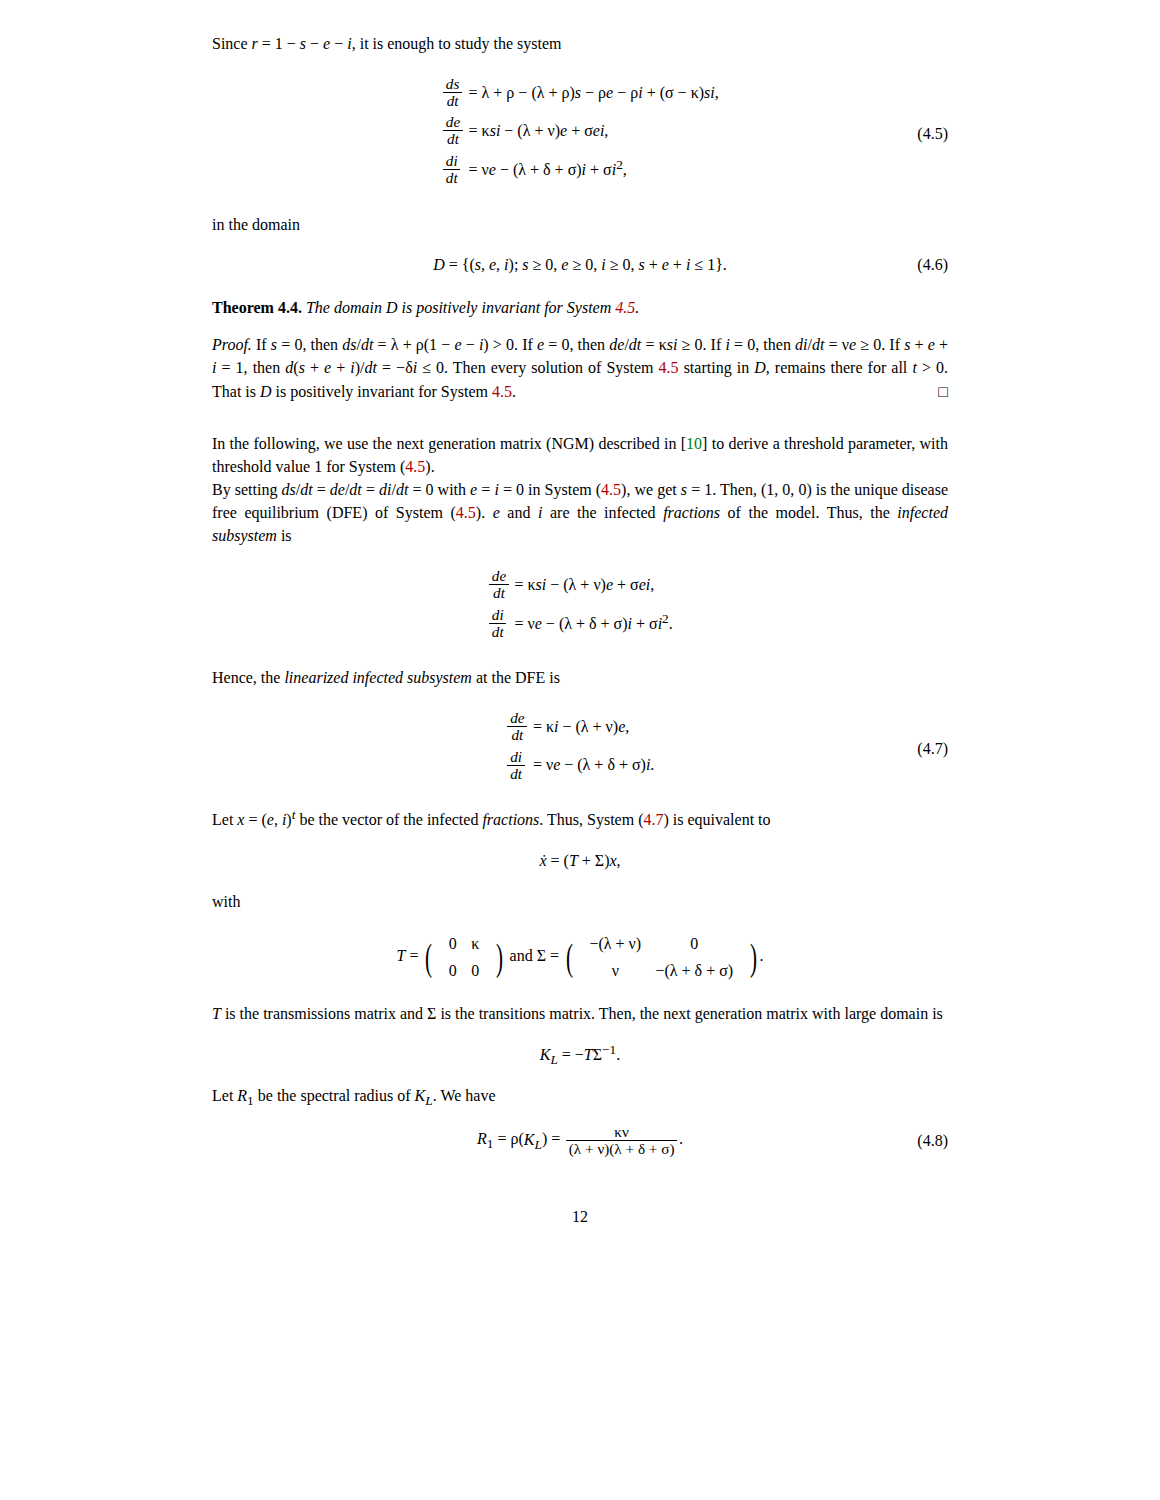Since r = 1 − s − e − i, it is enough to study the system
| ds dt | = λ + ρ − (λ + ρ) s − ρ e − ρ i + (σ − κ) si , |
| de dt | = κ si − (λ + ν) e + σ ei , |
| di dt | = ν e − (λ + δ + σ) i + σ i 2 , |
(4.5)
in the domain
D = {(s, e, i); s ≥ 0, e ≥ 0, i ≥ 0, s + e + i ≤ 1}. (4.6)
Theorem 4.4. The domain D is positively invariant for System 4.5.
Proof. If s = 0, then ds/dt = λ + ρ(1 − e − i) > 0. If e = 0, then de/dt = κsi ≥ 0. If i = 0, then di/dt = νe ≥ 0. If s + e + i = 1, then d(s + e + i)/dt = −δi ≤ 0. Then every solution of System 4.5 starting in D, remains there for all t > 0. That is D is positively invariant for System 4.5. □
In the following, we use the next generation matrix (NGM) described in [10] to derive a threshold parameter, with threshold value 1 for System (4.5).
By setting ds/dt = de/dt = di/dt = 0 with e = i = 0 in System (4.5), we get s = 1. Then, (1, 0, 0) is the unique disease free equilibrium (DFE) of System (4.5). e and i are the infected fractions of the model. Thus, the infected subsystem is
| de dt | = κ si − (λ + ν) e + σ ei , |
| di dt | = ν e − (λ + δ + σ) i + σ i 2 . |
Hence, the linearized infected subsystem at the DFE is
| de dt | = κ i − (λ + ν) e , |
| di dt | = ν e − (λ + δ + σ) i . |
(4.7)
Let x = (e, i)t be the vector of the infected fractions. Thus, System (4.7) is equivalent to
ẋ = (T + Σ)x,
with
T = (
| 0 | κ |
| 0 | 0 |
) and Σ = (
| −(λ + ν) | 0 |
| ν | −(λ + δ + σ) |
).
T is the transmissions matrix and Σ is the transitions matrix. Then, the next generation matrix with large domain is
KL = −TΣ−1.
Let R1 be the spectral radius of KL. We have
R1 = ρ(KL) = κν (λ + ν)(λ + δ + σ) . (4.8)
12